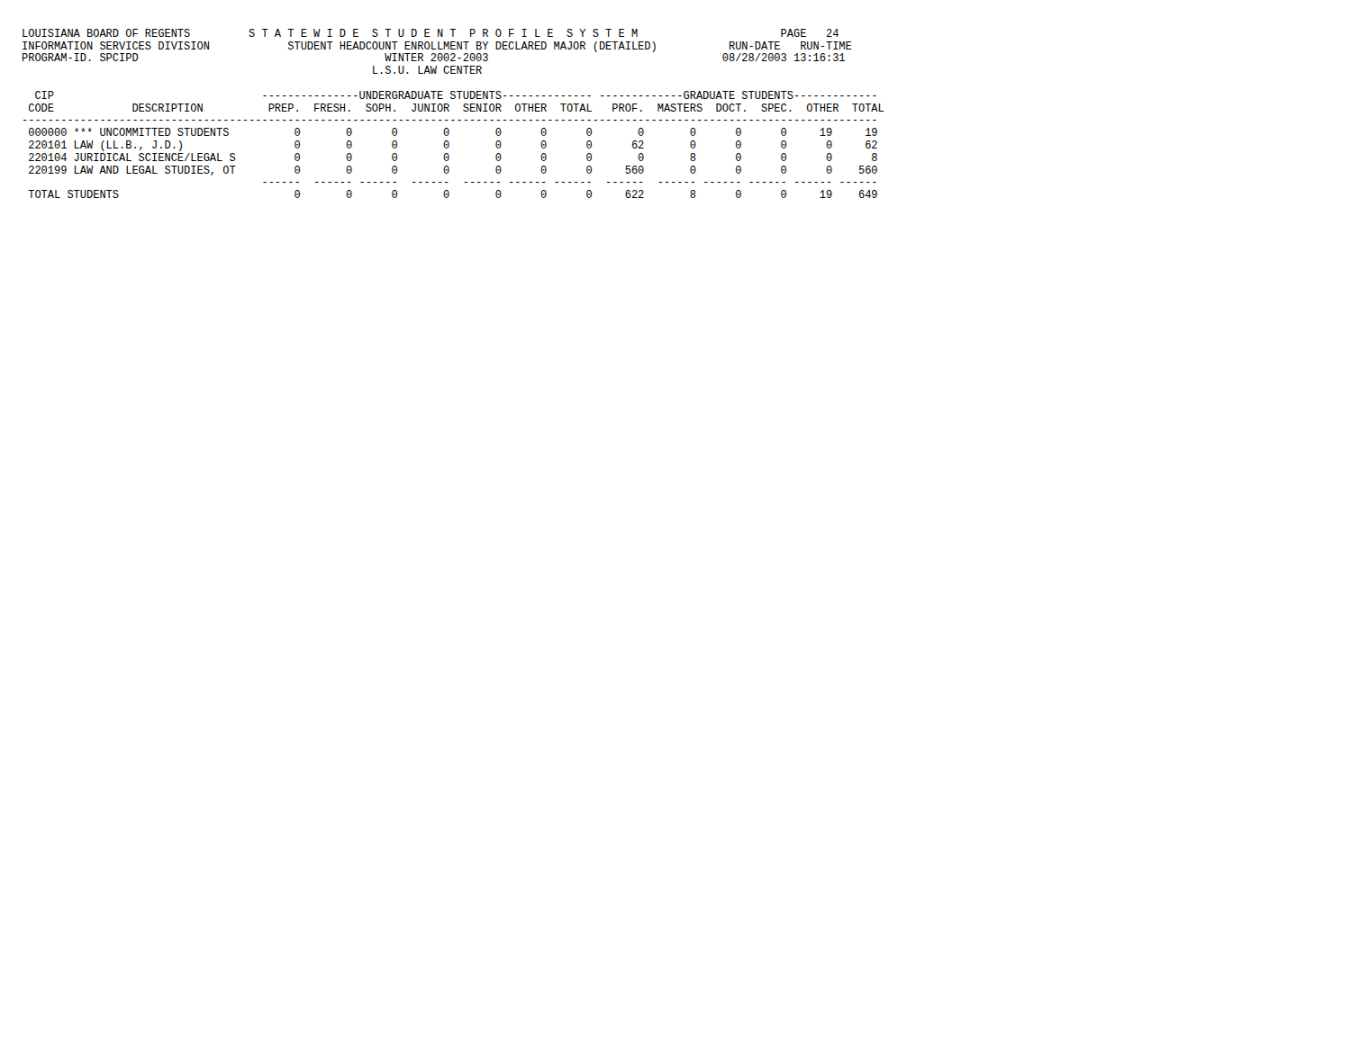LOUISIANA BOARD OF REGENTS         S T A T E W I D E  S T U D E N T  P R O F I L E  S Y S T E M                      PAGE   24
INFORMATION SERVICES DIVISION            STUDENT HEADCOUNT ENROLLMENT BY DECLARED MAJOR (DETAILED)           RUN-DATE   RUN-TIME
PROGRAM-ID. SPCIPD                                      WINTER 2002-2003                                    08/28/2003 13:16:31
                                                      L.S.U. LAW CENTER

  CIP                                ---------------UNDERGRADUATE STUDENTS-------------- -------------GRADUATE STUDENTS-------------
 CODE            DESCRIPTION          PREP.  FRESH.  SOPH.  JUNIOR  SENIOR  OTHER  TOTAL   PROF.  MASTERS  DOCT.  SPEC.  OTHER  TOTAL
------------------------------------------------------------------------------------------------------------------------------------
 000000 *** UNCOMMITTED STUDENTS          0       0      0       0       0      0      0       0       0      0      0     19     19
 220101 LAW (LL.B., J.D.)                 0       0      0       0       0      0      0      62       0      0      0      0     62
 220104 JURIDICAL SCIENCE/LEGAL S         0       0      0       0       0      0      0       0       8      0      0      0      8
 220199 LAW AND LEGAL STUDIES, OT         0       0      0       0       0      0      0     560       0      0      0      0    560
                                     ------  ------ ------  ------  ------ ------ ------  ------  ------ ------ ------ ------ ------
 TOTAL STUDENTS                           0       0      0       0       0      0      0     622       8      0      0     19    649